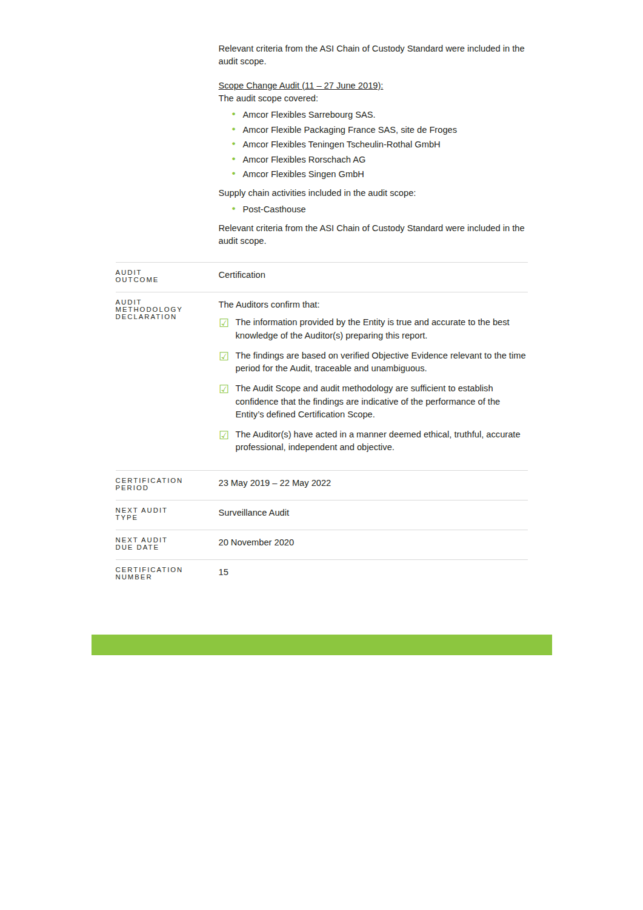| | Relevant criteria from the ASI Chain of Custody Standard were included in the audit scope. Scope Change Audit (11 – 27 June 2019): The audit scope covered: Amcor Flexibles Sarrebourg SAS. Amcor Flexible Packaging France SAS, site de Froges Amcor Flexibles Teningen Tscheulin-Rothal GmbH Amcor Flexibles Rorschach AG Amcor Flexibles Singen GmbH Supply chain activities included in the audit scope: Post-Casthouse Relevant criteria from the ASI Chain of Custody Standard were included in the audit scope. |
| Audit Outcome | Certification |
| Audit Methodology Declaration | The Auditors confirm that: The information provided by the Entity is true and accurate to the best knowledge of the Auditor(s) preparing this report. The findings are based on verified Objective Evidence relevant to the time period for the Audit, traceable and unambiguous. The Audit Scope and audit methodology are sufficient to establish confidence that the findings are indicative of the performance of the Entity’s defined Certification Scope. The Auditor(s) have acted in a manner deemed ethical, truthful, accurate professional, independent and objective. |
| Certification Period | 23 May 2019 – 22 May 2022 |
| Next Audit Type | Surveillance Audit |
| Next Audit Due Date | 20 November 2020 |
| Certification Number | 15 |